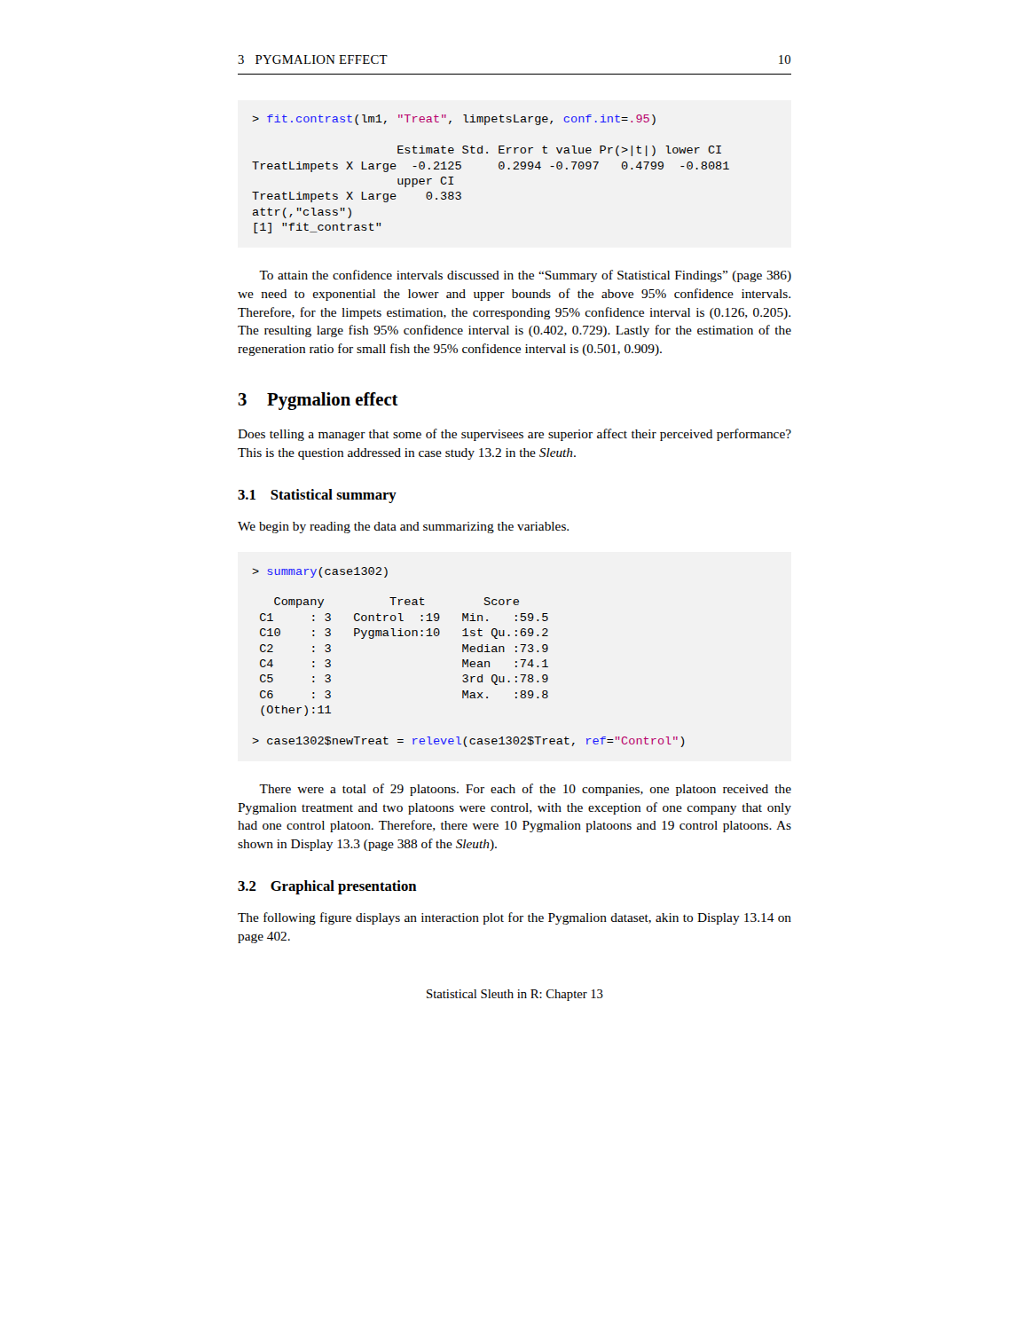3 PYGMALION EFFECT
10
> fit.contrast(lm1, "Treat", limpetsLarge, conf.int=.95)

                    Estimate Std. Error t value Pr(>|t|) lower CI
TreatLimpets X Large  -0.2125     0.2994 -0.7097   0.4799  -0.8081
                    upper CI
TreatLimpets X Large    0.383
attr(,"class")
[1] "fit_contrast"
To attain the confidence intervals discussed in the “Summary of Statistical Findings” (page 386) we need to exponential the lower and upper bounds of the above 95% confidence intervals. Therefore, for the limpets estimation, the corresponding 95% confidence interval is (0.126, 0.205). The resulting large fish 95% confidence interval is (0.402, 0.729). Lastly for the estimation of the regeneration ratio for small fish the 95% confidence interval is (0.501, 0.909).
3 Pygmalion effect
Does telling a manager that some of the supervisees are superior affect their perceived performance? This is the question addressed in case study 13.2 in the Sleuth.
3.1 Statistical summary
We begin by reading the data and summarizing the variables.
> summary(case1302)

   Company         Treat        Score
 C1     : 3   Control  :19   Min.   :59.5
 C10    : 3   Pygmalion:10   1st Qu.:69.2
 C2     : 3                  Median :73.9
 C4     : 3                  Mean   :74.1
 C5     : 3                  3rd Qu.:78.9
 C6     : 3                  Max.   :89.8
 (Other):11

> case1302$newTreat = relevel(case1302$Treat, ref="Control")
There were a total of 29 platoons. For each of the 10 companies, one platoon received the Pygmalion treatment and two platoons were control, with the exception of one company that only had one control platoon. Therefore, there were 10 Pygmalion platoons and 19 control platoons. As shown in Display 13.3 (page 388 of the Sleuth).
3.2 Graphical presentation
The following figure displays an interaction plot for the Pygmalion dataset, akin to Display 13.14 on page 402.
Statistical Sleuth in R: Chapter 13